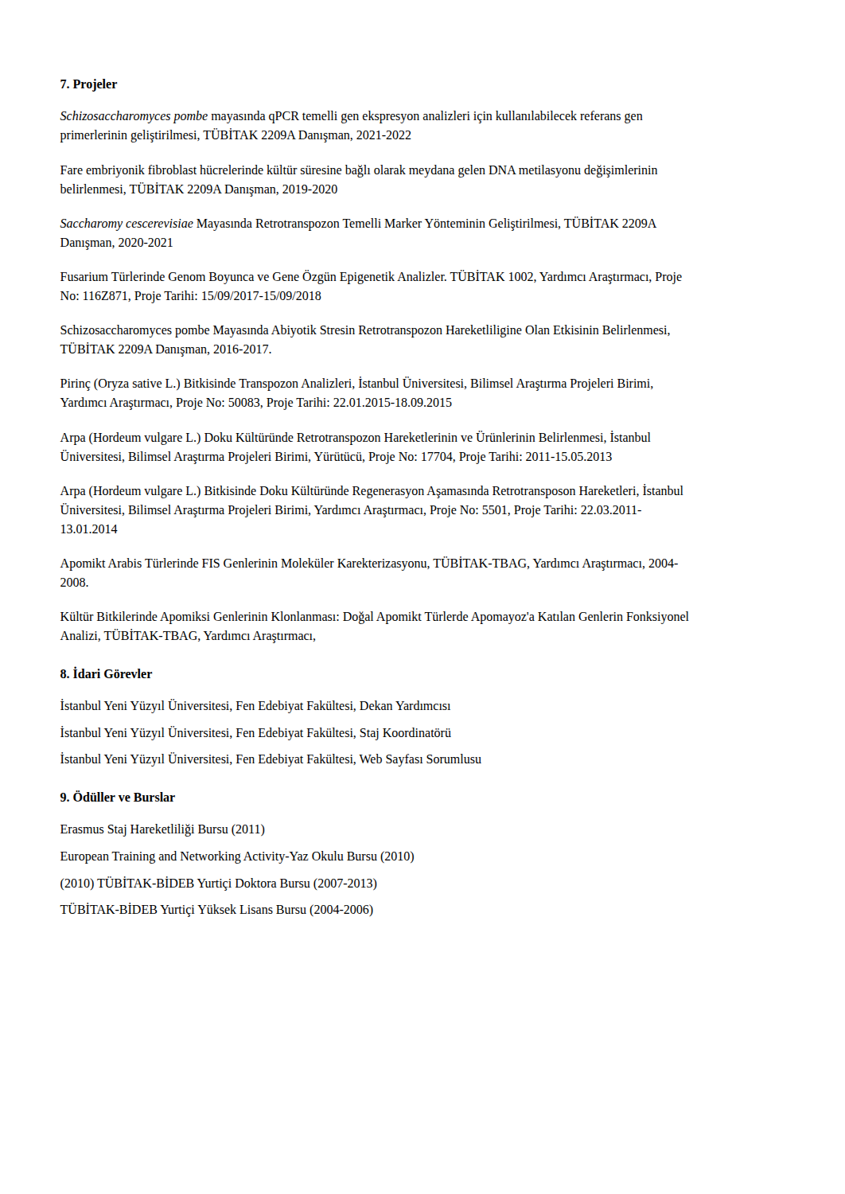7. Projeler
Schizosaccharomyces pombe mayasında qPCR temelli gen ekspresyon analizleri için kullanılabilecek referans gen primerlerinin geliştirilmesi, TÜBİTAK 2209A Danışman, 2021-2022
Fare embriyonik fibroblast hücrelerinde kültür süresine bağlı olarak meydana gelen DNA metilasyonu değişimlerinin belirlenmesi, TÜBİTAK 2209A Danışman, 2019-2020
Saccharomy cescerevisiae Mayasında Retrotranspozon Temelli Marker Yönteminin Geliştirilmesi, TÜBİTAK 2209A Danışman, 2020-2021
Fusarium Türlerinde Genom Boyunca ve Gene Özgün Epigenetik Analizler. TÜBİTAK 1002, Yardımcı Araştırmacı, Proje No: 116Z871, Proje Tarihi: 15/09/2017-15/09/2018
Schizosaccharomyces pombe Mayasında Abiyotik Stresin Retrotranspozon Hareketliligine Olan Etkisinin Belirlenmesi, TÜBİTAK 2209A Danışman, 2016-2017.
Pirinç (Oryza sative L.) Bitkisinde Transpozon Analizleri, İstanbul Üniversitesi, Bilimsel Araştırma Projeleri Birimi, Yardımcı Araştırmacı, Proje No: 50083, Proje Tarihi: 22.01.2015-18.09.2015
Arpa (Hordeum vulgare L.) Doku Kültüründe Retrotranspozon Hareketlerinin ve Ürünlerinin Belirlenmesi, İstanbul Üniversitesi, Bilimsel Araştırma Projeleri Birimi, Yürütücü, Proje No: 17704, Proje Tarihi: 2011-15.05.2013
Arpa (Hordeum vulgare L.) Bitkisinde Doku Kültüründe Regenerasyon Aşamasında Retrotransposon Hareketleri, İstanbul Üniversitesi, Bilimsel Araştırma Projeleri Birimi, Yardımcı Araştırmacı, Proje No: 5501, Proje Tarihi: 22.03.2011-13.01.2014
Apomikt Arabis Türlerinde FIS Genlerinin Moleküler Karekterizasyonu, TÜBİTAK-TBAG, Yardımcı Araştırmacı, 2004-2008.
Kültür Bitkilerinde Apomiksi Genlerinin Klonlanması: Doğal Apomikt Türlerde Apomayoz'a Katılan Genlerin Fonksiyonel Analizi, TÜBİTAK-TBAG, Yardımcı Araştırmacı,
8. İdari Görevler
İstanbul Yeni Yüzyıl Üniversitesi, Fen Edebiyat Fakültesi, Dekan Yardımcısı
İstanbul Yeni Yüzyıl Üniversitesi, Fen Edebiyat Fakültesi, Staj Koordinatörü
İstanbul Yeni Yüzyıl Üniversitesi, Fen Edebiyat Fakültesi, Web Sayfası Sorumlusu
9. Ödüller ve Burslar
Erasmus Staj Hareketliliği Bursu (2011)
European Training and Networking Activity-Yaz Okulu Bursu (2010)
(2010) TÜBİTAK-BİDEB Yurtiçi Doktora Bursu (2007-2013)
TÜBİTAK-BİDEB Yurtiçi Yüksek Lisans Bursu (2004-2006)